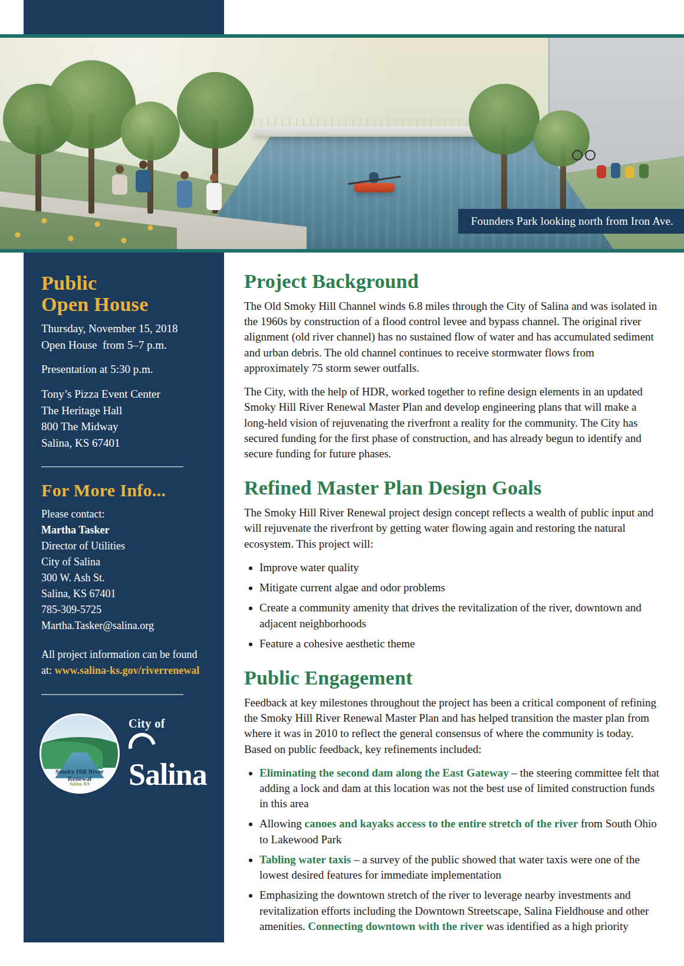Founders Park looking north from Iron Ave.
Public
Open House
Thursday, November 15, 2018
Open House from 5–7 p.m.
Presentation at 5:30 p.m.
Tony’s Pizza Event Center
The Heritage Hall
800 The Midway
Salina, KS 67401
For More Info...
Please contact:
Martha Tasker
Director of Utilities
City of Salina
300 W. Ash St.
Salina, KS 67401
785-309-5725
Martha.Tasker@salina.org
All project information can be found at: www.salina-ks.gov/riverrenewal
Smoky Hill River
RenewalSalina, KS
City of
Salina
Project Background
The Old Smoky Hill Channel winds 6.8 miles through the City of Salina and was isolated in the 1960s by construction of a flood control levee and bypass channel. The original river alignment (old river channel) has no sustained flow of water and has accumulated sediment and urban debris. The old channel continues to receive stormwater flows from approximately 75 storm sewer outfalls.
The City, with the help of HDR, worked together to refine design elements in an updated Smoky Hill River Renewal Master Plan and develop engineering plans that will make a long-held vision of rejuvenating the riverfront a reality for the community. The City has secured funding for the first phase of construction, and has already begun to identify and secure funding for future phases.
Refined Master Plan Design Goals
The Smoky Hill River Renewal project design concept reflects a wealth of public input and will rejuvenate the riverfront by getting water flowing again and restoring the natural ecosystem. This project will:
Improve water quality
Mitigate current algae and odor problems
Create a community amenity that drives the revitalization of the river, downtown and adjacent neighborhoods
Feature a cohesive aesthetic theme
Public Engagement
Feedback at key milestones throughout the project has been a critical component of refining the Smoky Hill River Renewal Master Plan and has helped transition the master plan from where it was in 2010 to reflect the general consensus of where the community is today. Based on public feedback, key refinements included:
Eliminating the second dam along the East Gateway – the steering committee felt that adding a lock and dam at this location was not the best use of limited construction funds in this area
Allowing canoes and kayaks access to the entire stretch of the river from South Ohio to Lakewood Park
Tabling water taxis – a survey of the public showed that water taxis were one of the lowest desired features for immediate implementation
Emphasizing the downtown stretch of the river to leverage nearby investments and revitalization efforts including the Downtown Streetscape, Salina Fieldhouse and other amenities. Connecting downtown with the river was identified as a high priority